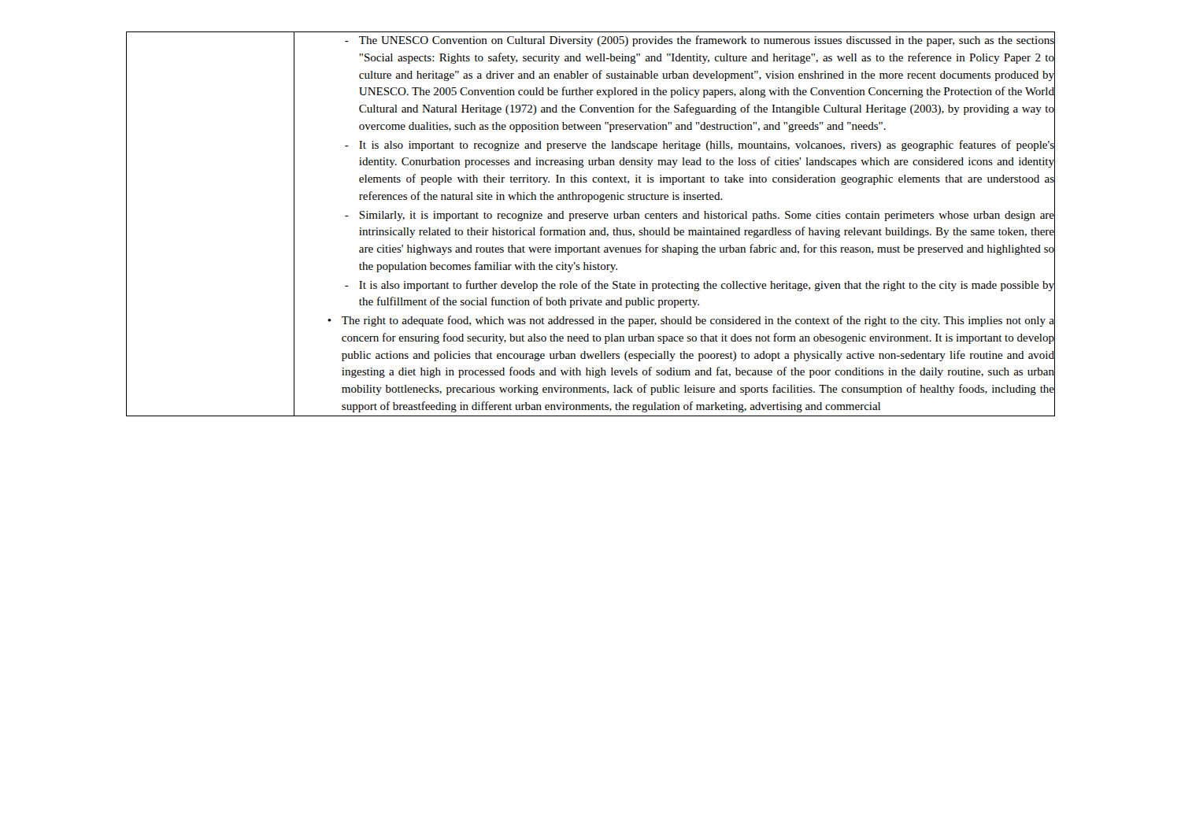| | The UNESCO Convention on Cultural Diversity (2005) provides the framework to numerous issues discussed in the paper, such as the sections "Social aspects: Rights to safety, security and well-being" and "Identity, culture and heritage", as well as to the reference in Policy Paper 2 to culture and heritage" as a driver and an enabler of sustainable urban development", vision enshrined in the more recent documents produced by UNESCO. The 2005 Convention could be further explored in the policy papers, along with the Convention Concerning the Protection of the World Cultural and Natural Heritage (1972) and the Convention for the Safeguarding of the Intangible Cultural Heritage (2003), by providing a way to overcome dualities, such as the opposition between "preservation" and "destruction", and "greeds" and "needs". It is also important to recognize and preserve the landscape heritage (hills, mountains, volcanoes, rivers) as geographic features of people's identity. Conurbation processes and increasing urban density may lead to the loss of cities' landscapes which are considered icons and identity elements of people with their territory. In this context, it is important to take into consideration geographic elements that are understood as references of the natural site in which the anthropogenic structure is inserted. Similarly, it is important to recognize and preserve urban centers and historical paths. Some cities contain perimeters whose urban design are intrinsically related to their historical formation and, thus, should be maintained regardless of having relevant buildings. By the same token, there are cities' highways and routes that were important avenues for shaping the urban fabric and, for this reason, must be preserved and highlighted so the population becomes familiar with the city's history. It is also important to further develop the role of the State in protecting the collective heritage, given that the right to the city is made possible by the fulfillment of the social function of both private and public property. The right to adequate food, which was not addressed in the paper, should be considered in the context of the right to the city. This implies not only a concern for ensuring food security, but also the need to plan urban space so that it does not form an obesogenic environment. It is important to develop public actions and policies that encourage urban dwellers (especially the poorest) to adopt a physically active non-sedentary life routine and avoid ingesting a diet high in processed foods and with high levels of sodium and fat, because of the poor conditions in the daily routine, such as urban mobility bottlenecks, precarious working environments, lack of public leisure and sports facilities. The consumption of healthy foods, including the support of breastfeeding in different urban environments, the regulation of marketing, advertising and commercial |